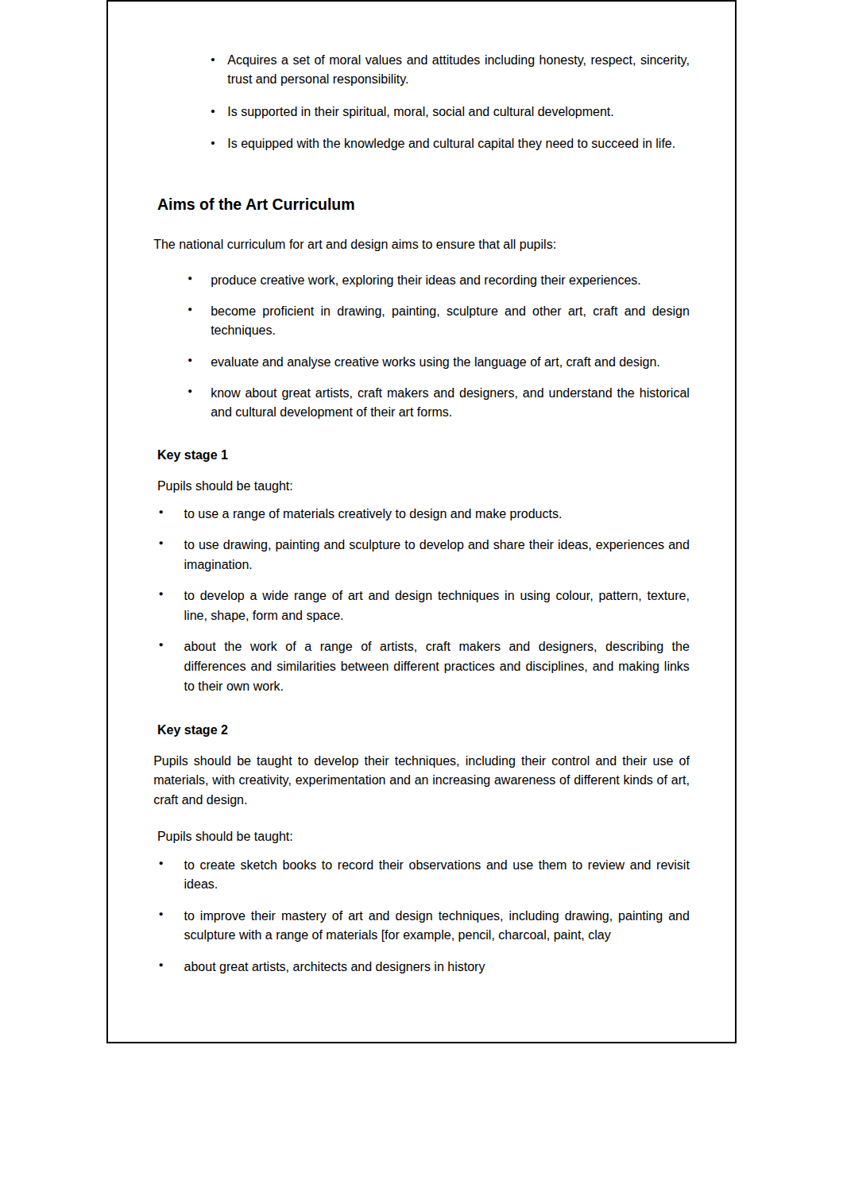Acquires a set of moral values and attitudes including honesty, respect, sincerity, trust and personal responsibility.
Is supported in their spiritual, moral, social and cultural development.
Is equipped with the knowledge and cultural capital they need to succeed in life.
Aims of the Art Curriculum
The national curriculum for art and design aims to ensure that all pupils:
produce creative work, exploring their ideas and recording their experiences.
become proficient in drawing, painting, sculpture and other art, craft and design techniques.
evaluate and analyse creative works using the language of art, craft and design.
know about great artists, craft makers and designers, and understand the historical and cultural development of their art forms.
Key stage 1
Pupils should be taught:
to use a range of materials creatively to design and make products.
to use drawing, painting and sculpture to develop and share their ideas, experiences and imagination.
to develop a wide range of art and design techniques in using colour, pattern, texture, line, shape, form and space.
about the work of a range of artists, craft makers and designers, describing the differences and similarities between different practices and disciplines, and making links to their own work.
Key stage 2
Pupils should be taught to develop their techniques, including their control and their use of materials, with creativity, experimentation and an increasing awareness of different kinds of art, craft and design.
Pupils should be taught:
to create sketch books to record their observations and use them to review and revisit ideas.
to improve their mastery of art and design techniques, including drawing, painting and sculpture with a range of materials [for example, pencil, charcoal, paint, clay
about great artists, architects and designers in history